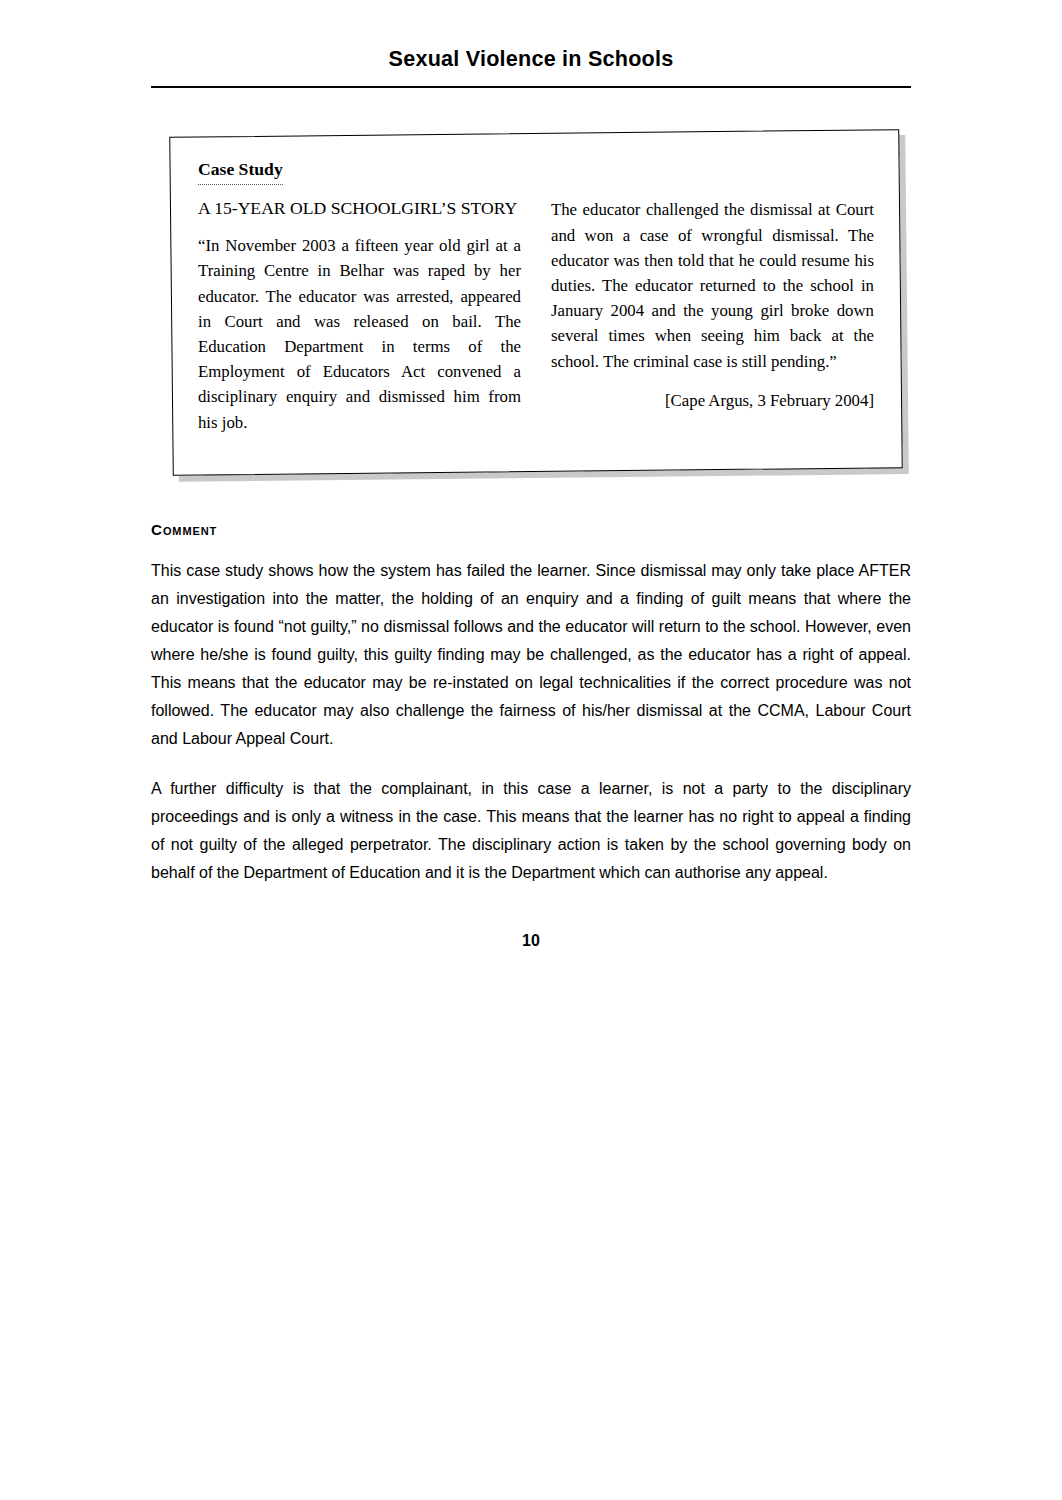Sexual Violence in Schools
Case Study
A 15-YEAR OLD SCHOOLGIRL’S STORY
“In November 2003 a fifteen year old girl at a Training Centre in Belhar was raped by her educator. The educator was arrested, appeared in Court and was released on bail. The Education Department in terms of the Employment of Educators Act convened a disciplinary enquiry and dismissed him from his job.
The educator challenged the dismissal at Court and won a case of wrongful dismissal. The educator was then told that he could resume his duties. The educator returned to the school in January 2004 and the young girl broke down several times when seeing him back at the school. The criminal case is still pending.”
[Cape Argus, 3 February 2004]
Comment
This case study shows how the system has failed the learner. Since dismissal may only take place AFTER an investigation into the matter, the holding of an enquiry and a finding of guilt means that where the educator is found “not guilty,” no dismissal follows and the educator will return to the school. However, even where he/she is found guilty, this guilty finding may be challenged, as the educator has a right of appeal. This means that the educator may be re-instated on legal technicalities if the correct procedure was not followed. The educator may also challenge the fairness of his/her dismissal at the CCMA, Labour Court and Labour Appeal Court.
A further difficulty is that the complainant, in this case a learner, is not a party to the disciplinary proceedings and is only a witness in the case. This means that the learner has no right to appeal a finding of not guilty of the alleged perpetrator. The disciplinary action is taken by the school governing body on behalf of the Department of Education and it is the Department which can authorise any appeal.
10